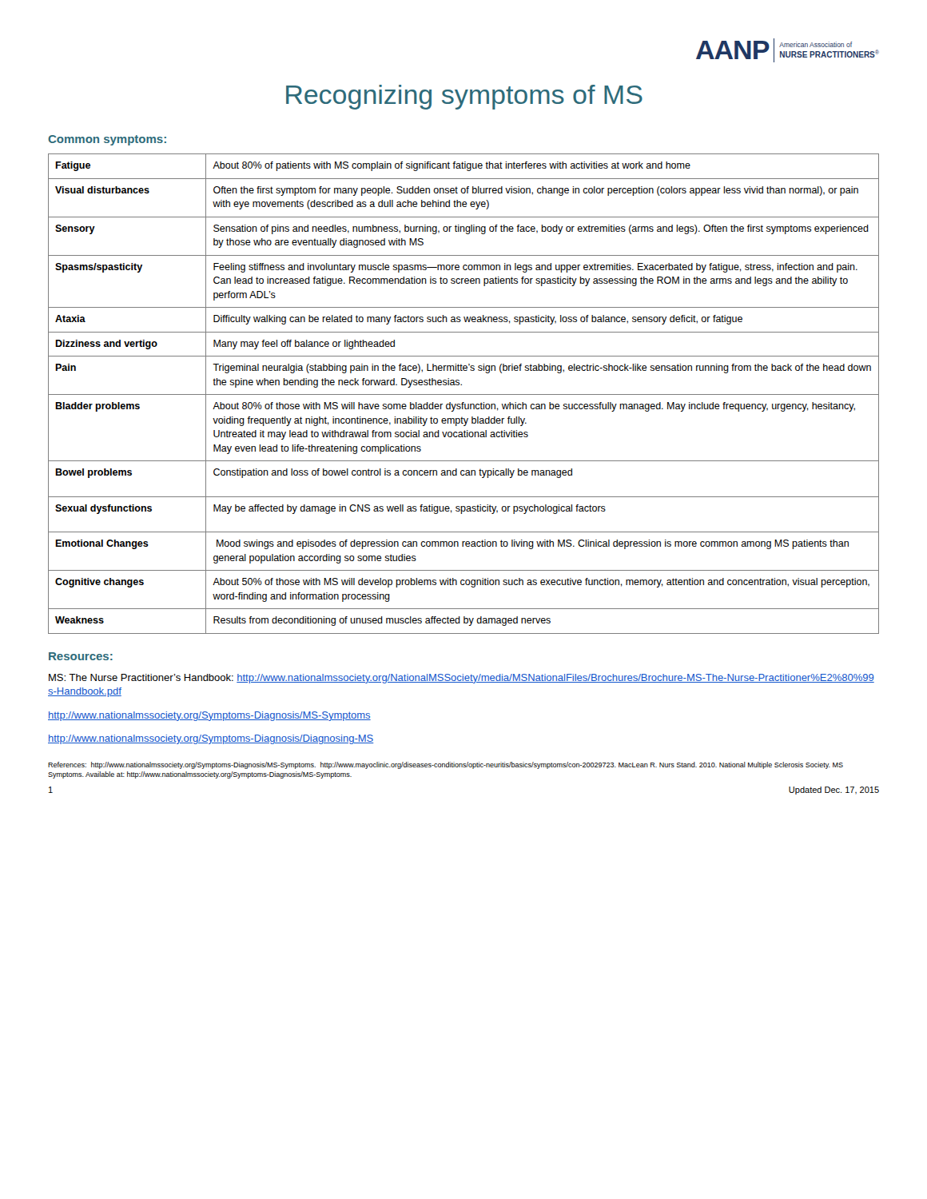AANP American Association of
NURSE PRACTITIONERS®
Recognizing symptoms of MS
Common symptoms:
| Fatigue | About 80% of patients with MS complain of significant fatigue that interferes with activities at work and home |
| Visual disturbances | Often the first symptom for many people. Sudden onset of blurred vision, change in color perception (colors appear less vivid than normal), or pain with eye movements (described as a dull ache behind the eye) |
| Sensory | Sensation of pins and needles, numbness, burning, or tingling of the face, body or extremities (arms and legs). Often the first symptoms experienced by those who are eventually diagnosed with MS |
| Spasms/spasticity | Feeling stiffness and involuntary muscle spasms—more common in legs and upper extremities. Exacerbated by fatigue, stress, infection and pain. Can lead to increased fatigue. Recommendation is to screen patients for spasticity by assessing the ROM in the arms and legs and the ability to perform ADL’s |
| Ataxia | Difficulty walking can be related to many factors such as weakness, spasticity, loss of balance, sensory deficit, or fatigue |
| Dizziness and vertigo | Many may feel off balance or lightheaded |
| Pain | Trigeminal neuralgia (stabbing pain in the face), Lhermitte’s sign (brief stabbing, electric-shock-like sensation running from the back of the head down the spine when bending the neck forward. Dysesthesias. |
| Bladder problems | About 80% of those with MS will have some bladder dysfunction, which can be successfully managed. May include frequency, urgency, hesitancy, voiding frequently at night, incontinence, inability to empty bladder fully. Untreated it may lead to withdrawal from social and vocational activities May even lead to life-threatening complications |
| Bowel problems | Constipation and loss of bowel control is a concern and can typically be managed |
| Sexual dysfunctions | May be affected by damage in CNS as well as fatigue, spasticity, or psychological factors |
| Emotional Changes | Mood swings and episodes of depression can common reaction to living with MS. Clinical depression is more common among MS patients than general population according so some studies |
| Cognitive changes | About 50% of those with MS will develop problems with cognition such as executive function, memory, attention and concentration, visual perception, word-finding and information processing |
| Weakness | Results from deconditioning of unused muscles affected by damaged nerves |
Resources:
MS: The Nurse Practitioner’s Handbook: http://www.nationalmssociety.org/NationalMSSociety/media/MSNationalFiles/Brochures/Brochure-MS-The-Nurse-Practitioner%E2%80%99s-Handbook.pdf
http://www.nationalmssociety.org/Symptoms-Diagnosis/MS-Symptoms
http://www.nationalmssociety.org/Symptoms-Diagnosis/Diagnosing-MS
References: http://www.nationalmssociety.org/Symptoms-Diagnosis/MS-Symptoms. http://www.mayoclinic.org/diseases-conditions/optic-neuritis/basics/symptoms/con-20029723. MacLean R. Nurs Stand. 2010. National Multiple Sclerosis Society. MS Symptoms. Available at: http://www.nationalmssociety.org/Symptoms-Diagnosis/MS-Symptoms.
1
Updated Dec. 17, 2015